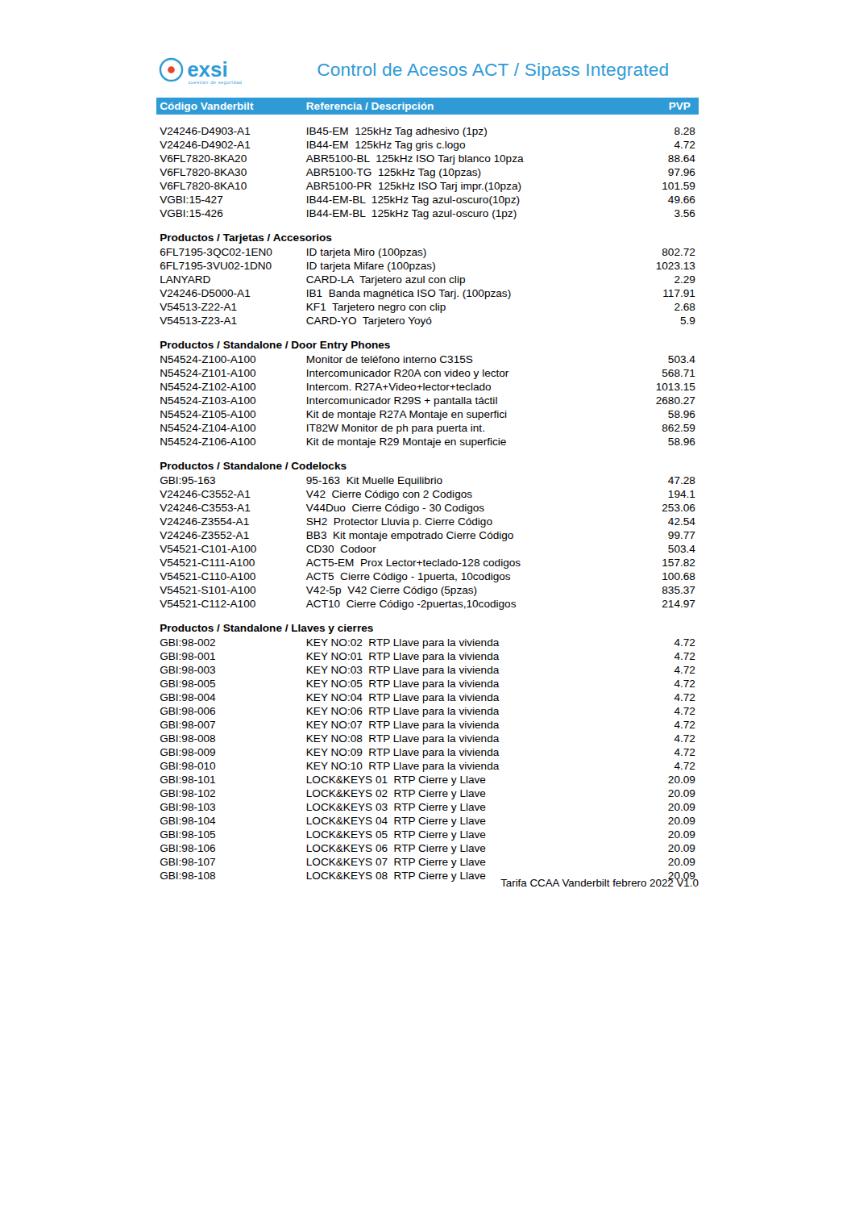exsi cuestión de seguridad
Control de Acesos ACT / Sipass Integrated
| Código Vanderbilt | Referencia / Descripción | PVP |
| --- | --- | --- |
| V24246-D4903-A1 | IB45-EM 125kHz Tag adhesivo (1pz) | 8.28 |
| V24246-D4902-A1 | IB44-EM 125kHz Tag gris c.logo | 4.72 |
| V6FL7820-8KA20 | ABR5100-BL 125kHz ISO Tarj blanco 10pza | 88.64 |
| V6FL7820-8KA30 | ABR5100-TG 125kHz Tag (10pzas) | 97.96 |
| V6FL7820-8KA10 | ABR5100-PR 125kHz ISO Tarj impr.(10pza) | 101.59 |
| VGBI:15-427 | IB44-EM-BL 125kHz Tag azul-oscuro(10pz) | 49.66 |
| VGBI:15-426 | IB44-EM-BL 125kHz Tag azul-oscuro (1pz) | 3.56 |
| Productos / Tarjetas / Accesorios |
| 6FL7195-3QC02-1EN0 | ID tarjeta Miro (100pzas) | 802.72 |
| 6FL7195-3VU02-1DN0 | ID tarjeta Mifare (100pzas) | 1023.13 |
| LANYARD | CARD-LA Tarjetero azul con clip | 2.29 |
| V24246-D5000-A1 | IB1 Banda magnética ISO Tarj. (100pzas) | 117.91 |
| V54513-Z22-A1 | KF1 Tarjetero negro con clip | 2.68 |
| V54513-Z23-A1 | CARD-YO Tarjetero Yoyó | 5.9 |
| Productos / Standalone / Door Entry Phones |
| N54524-Z100-A100 | Monitor de teléfono interno C315S | 503.4 |
| N54524-Z101-A100 | Intercomunicador R20A con video y lector | 568.71 |
| N54524-Z102-A100 | Intercom. R27A+Video+lector+teclado | 1013.15 |
| N54524-Z103-A100 | Intercomunicador R29S + pantalla táctil | 2680.27 |
| N54524-Z105-A100 | Kit de montaje R27A Montaje en superfici | 58.96 |
| N54524-Z104-A100 | IT82W Monitor de ph para puerta int. | 862.59 |
| N54524-Z106-A100 | Kit de montaje R29 Montaje en superficie | 58.96 |
| Productos / Standalone / Codelocks |
| GBI:95-163 | 95-163 Kit Muelle Equilibrio | 47.28 |
| V24246-C3552-A1 | V42 Cierre Código con 2 Codigos | 194.1 |
| V24246-C3553-A1 | V44Duo Cierre Código - 30 Codigos | 253.06 |
| V24246-Z3554-A1 | SH2 Protector Lluvia p. Cierre Código | 42.54 |
| V24246-Z3552-A1 | BB3 Kit montaje empotrado Cierre Código | 99.77 |
| V54521-C101-A100 | CD30 Codoor | 503.4 |
| V54521-C111-A100 | ACT5-EM Prox Lector+teclado-128 codigos | 157.82 |
| V54521-C110-A100 | ACT5 Cierre Código - 1puerta, 10codigos | 100.68 |
| V54521-S101-A100 | V42-5p V42 Cierre Código (5pzas) | 835.37 |
| V54521-C112-A100 | ACT10 Cierre Código -2puertas,10codigos | 214.97 |
| Productos / Standalone / Llaves y cierres |
| GBI:98-002 | KEY NO:02 RTP Llave para la vivienda | 4.72 |
| GBI:98-001 | KEY NO:01 RTP Llave para la vivienda | 4.72 |
| GBI:98-003 | KEY NO:03 RTP Llave para la vivienda | 4.72 |
| GBI:98-005 | KEY NO:05 RTP Llave para la vivienda | 4.72 |
| GBI:98-004 | KEY NO:04 RTP Llave para la vivienda | 4.72 |
| GBI:98-006 | KEY NO:06 RTP Llave para la vivienda | 4.72 |
| GBI:98-007 | KEY NO:07 RTP Llave para la vivienda | 4.72 |
| GBI:98-008 | KEY NO:08 RTP Llave para la vivienda | 4.72 |
| GBI:98-009 | KEY NO:09 RTP Llave para la vivienda | 4.72 |
| GBI:98-010 | KEY NO:10 RTP Llave para la vivienda | 4.72 |
| GBI:98-101 | LOCK&KEYS 01 RTP Cierre y Llave | 20.09 |
| GBI:98-102 | LOCK&KEYS 02 RTP Cierre y Llave | 20.09 |
| GBI:98-103 | LOCK&KEYS 03 RTP Cierre y Llave | 20.09 |
| GBI:98-104 | LOCK&KEYS 04 RTP Cierre y Llave | 20.09 |
| GBI:98-105 | LOCK&KEYS 05 RTP Cierre y Llave | 20.09 |
| GBI:98-106 | LOCK&KEYS 06 RTP Cierre y Llave | 20.09 |
| GBI:98-107 | LOCK&KEYS 07 RTP Cierre y Llave | 20.09 |
| GBI:98-108 | LOCK&KEYS 08 RTP Cierre y Llave | 20.09 |
Tarifa CCAA Vanderbilt febrero 2022 V1.0